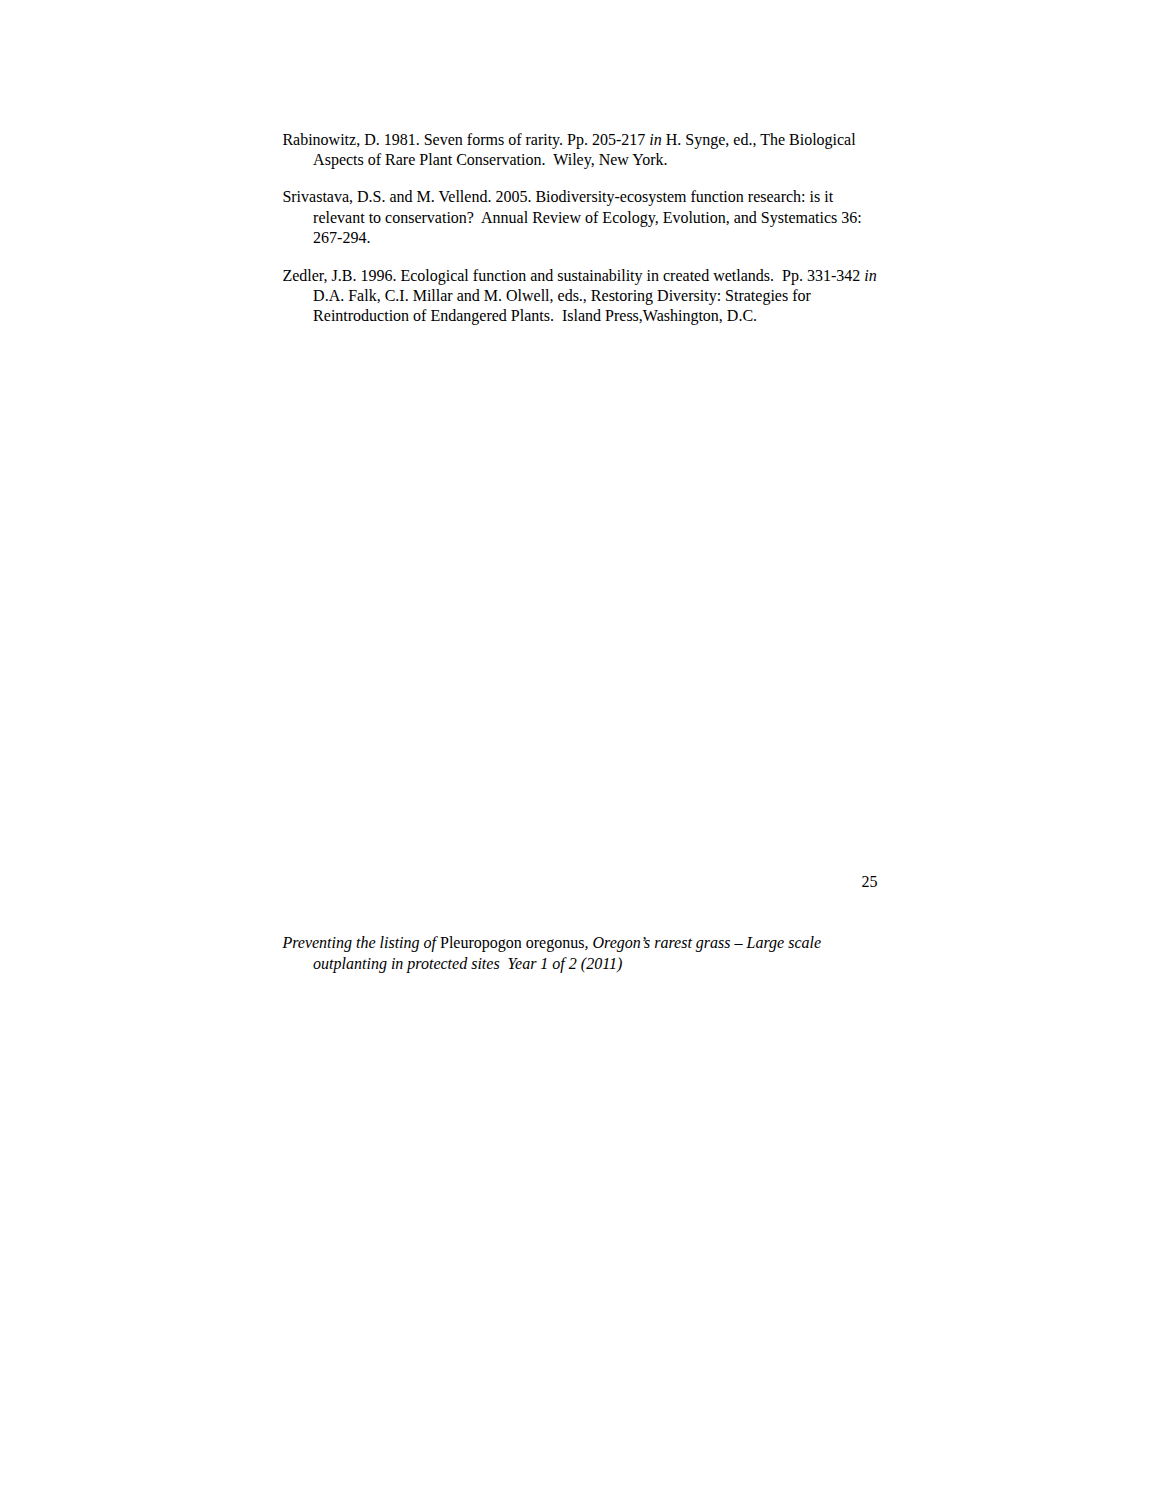Rabinowitz, D. 1981. Seven forms of rarity. Pp. 205-217 in H. Synge, ed., The Biological Aspects of Rare Plant Conservation. Wiley, New York.
Srivastava, D.S. and M. Vellend. 2005. Biodiversity-ecosystem function research: is it relevant to conservation? Annual Review of Ecology, Evolution, and Systematics 36: 267-294.
Zedler, J.B. 1996. Ecological function and sustainability in created wetlands. Pp. 331-342 in D.A. Falk, C.I. Millar and M. Olwell, eds., Restoring Diversity: Strategies for Reintroduction of Endangered Plants. Island Press,Washington, D.C.
25
Preventing the listing of Pleuropogon oregonus, Oregon’s rarest grass – Large scale outplanting in protected sites Year 1 of 2 (2011)